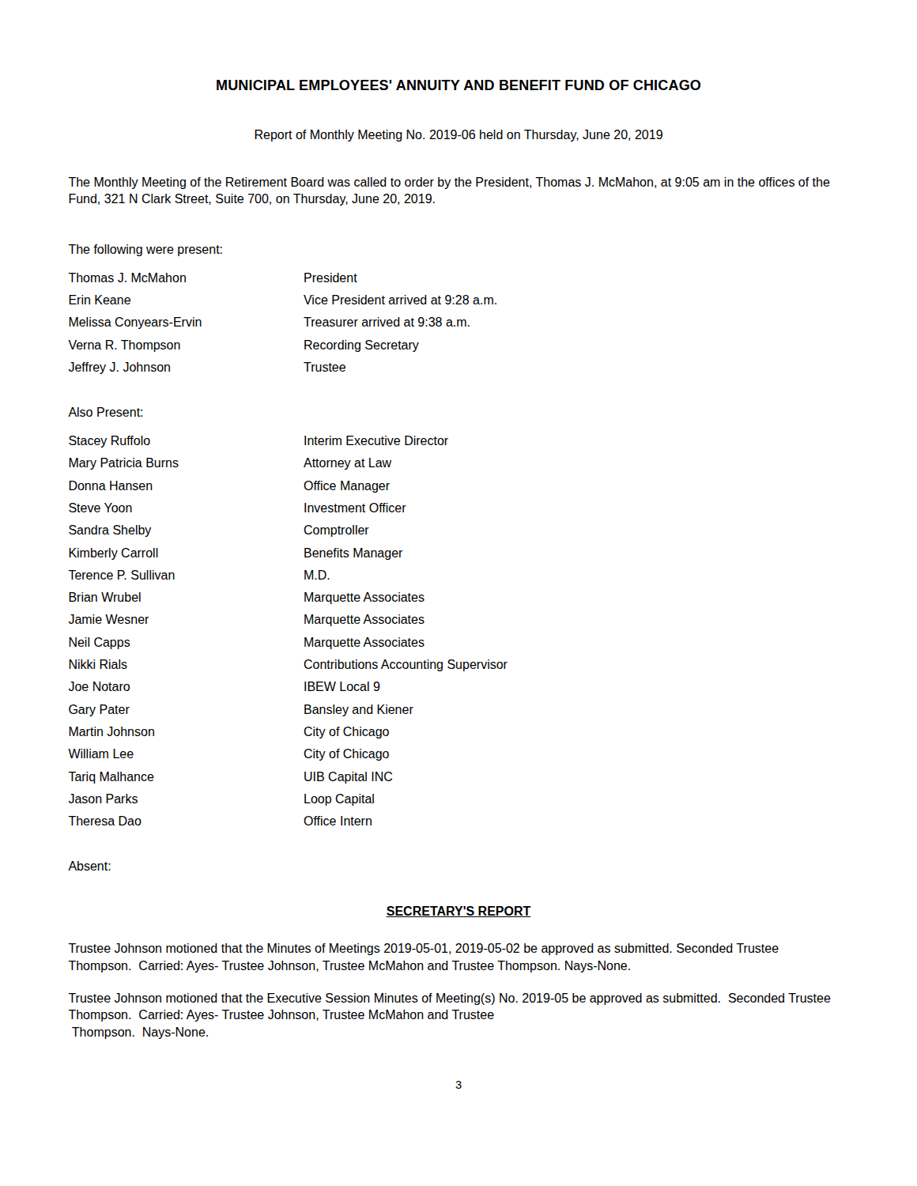MUNICIPAL EMPLOYEES' ANNUITY AND BENEFIT FUND OF CHICAGO
Report of Monthly Meeting No. 2019-06 held on Thursday, June 20, 2019
The Monthly Meeting of the Retirement Board was called to order by the President, Thomas J. McMahon, at 9:05 am in the offices of the Fund, 321 N Clark Street, Suite 700, on Thursday, June 20, 2019.
The following were present:
| Thomas J. McMahon | President |
| Erin Keane | Vice President arrived at 9:28 a.m. |
| Melissa Conyears-Ervin | Treasurer arrived at 9:38 a.m. |
| Verna R. Thompson | Recording Secretary |
| Jeffrey J. Johnson | Trustee |
Also Present:
| Stacey Ruffolo | Interim Executive Director |
| Mary Patricia Burns | Attorney at Law |
| Donna Hansen | Office Manager |
| Steve Yoon | Investment Officer |
| Sandra Shelby | Comptroller |
| Kimberly Carroll | Benefits Manager |
| Terence P. Sullivan | M.D. |
| Brian Wrubel | Marquette Associates |
| Jamie Wesner | Marquette Associates |
| Neil Capps | Marquette Associates |
| Nikki Rials | Contributions Accounting Supervisor |
| Joe Notaro | IBEW Local 9 |
| Gary Pater | Bansley and Kiener |
| Martin Johnson | City of Chicago |
| William Lee | City of Chicago |
| Tariq Malhance | UIB Capital INC |
| Jason Parks | Loop Capital |
| Theresa Dao | Office Intern |
Absent:
SECRETARY'S REPORT
Trustee Johnson motioned that the Minutes of Meetings 2019-05-01, 2019-05-02 be approved as submitted. Seconded Trustee Thompson. Carried: Ayes- Trustee Johnson, Trustee McMahon and Trustee Thompson. Nays-None.
Trustee Johnson motioned that the Executive Session Minutes of Meeting(s) No. 2019-05 be approved as submitted. Seconded Trustee Thompson. Carried: Ayes- Trustee Johnson, Trustee McMahon and Trustee
Thompson. Nays-None.
3